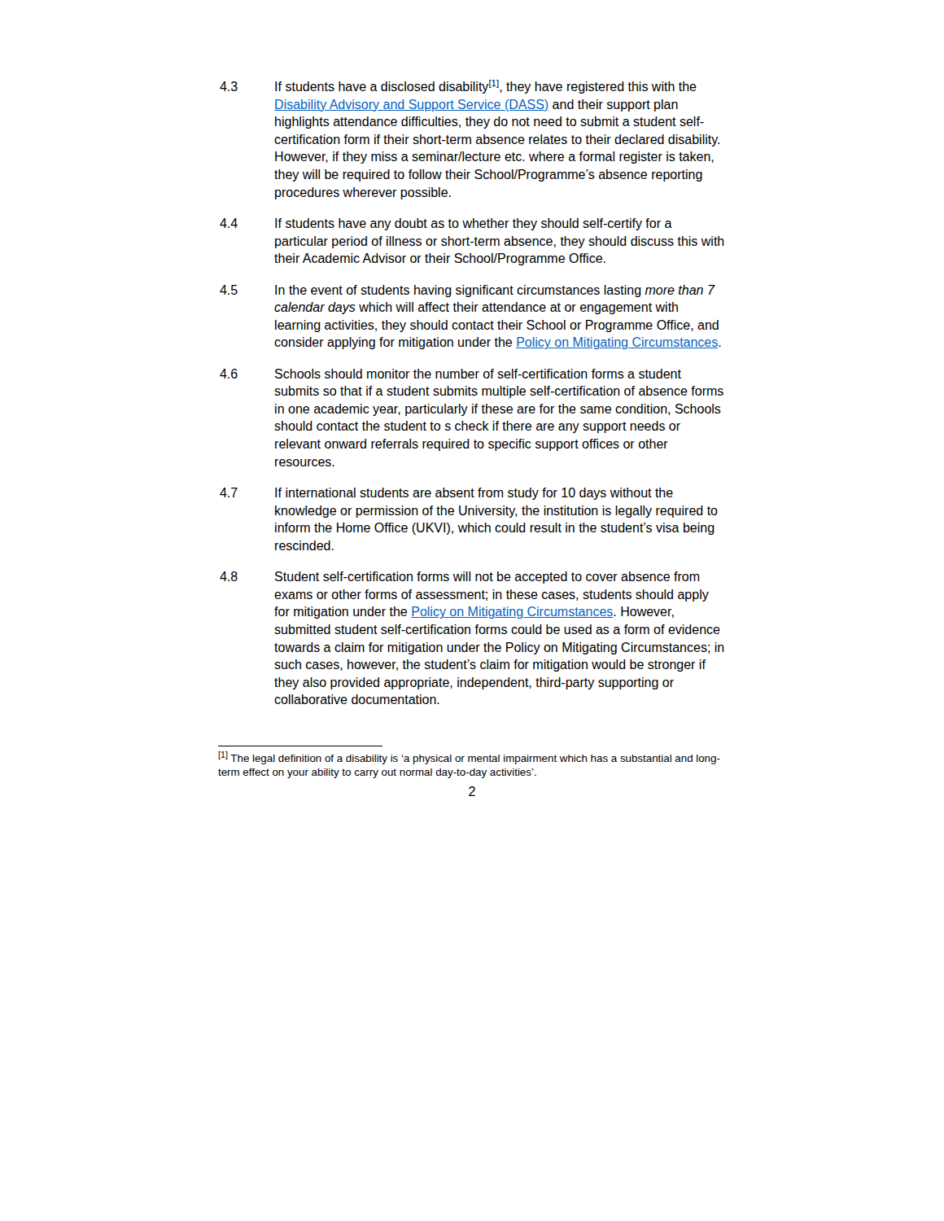4.3
If students have a disclosed disability[1], they have registered this with the Disability Advisory and Support Service (DASS) and their support plan highlights attendance difficulties, they do not need to submit a student self-certification form if their short-term absence relates to their declared disability. However, if they miss a seminar/lecture etc. where a formal register is taken, they will be required to follow their School/Programme’s absence reporting procedures wherever possible.
4.4
If students have any doubt as to whether they should self-certify for a particular period of illness or short-term absence, they should discuss this with their Academic Advisor or their School/Programme Office.
4.5
In the event of students having significant circumstances lasting more than 7 calendar days which will affect their attendance at or engagement with learning activities, they should contact their School or Programme Office, and consider applying for mitigation under the Policy on Mitigating Circumstances.
4.6
Schools should monitor the number of self-certification forms a student submits so that if a student submits multiple self-certification of absence forms in one academic year, particularly if these are for the same condition, Schools should contact the student to s check if there are any support needs or relevant onward referrals required to specific support offices or other resources.
4.7
If international students are absent from study for 10 days without the knowledge or permission of the University, the institution is legally required to inform the Home Office (UKVI), which could result in the student’s visa being rescinded.
4.8
Student self-certification forms will not be accepted to cover absence from exams or other forms of assessment; in these cases, students should apply for mitigation under the Policy on Mitigating Circumstances. However, submitted student self-certification forms could be used as a form of evidence towards a claim for mitigation under the Policy on Mitigating Circumstances; in such cases, however, the student’s claim for mitigation would be stronger if they also provided appropriate, independent, third-party supporting or collaborative documentation.
[1] The legal definition of a disability is ‘a physical or mental impairment which has a substantial and long-term effect on your ability to carry out normal day-to-day activities’.
2